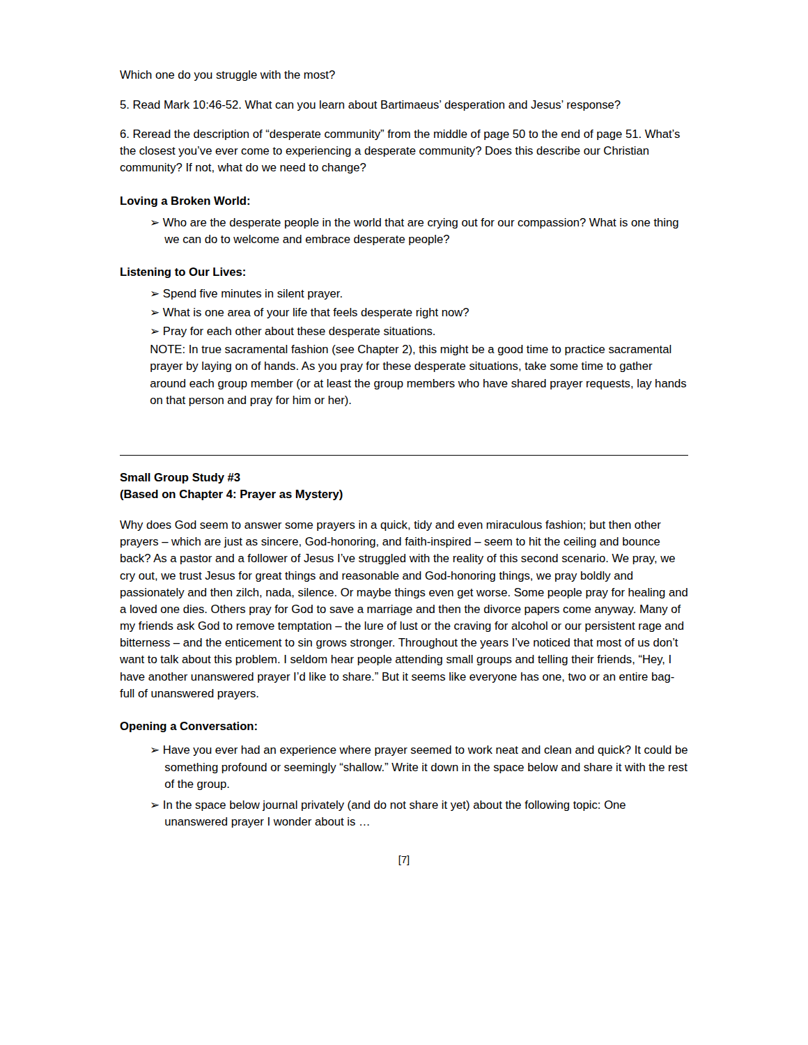Which one do you struggle with the most?
5. Read Mark 10:46-52. What can you learn about Bartimaeus’ desperation and Jesus’ response?
6. Reread the description of “desperate community” from the middle of page 50 to the end of page 51. What’s the closest you’ve ever come to experiencing a desperate community? Does this describe our Christian community? If not, what do we need to change?
Loving a Broken World:
➢ Who are the desperate people in the world that are crying out for our compassion? What is one thing we can do to welcome and embrace desperate people?
Listening to Our Lives:
➢ Spend five minutes in silent prayer.
➢ What is one area of your life that feels desperate right now?
➢ Pray for each other about these desperate situations.
NOTE: In true sacramental fashion (see Chapter 2), this might be a good time to practice sacramental prayer by laying on of hands. As you pray for these desperate situations, take some time to gather around each group member (or at least the group members who have shared prayer requests, lay hands on that person and pray for him or her).
Small Group Study #3 (Based on Chapter 4: Prayer as Mystery)
Why does God seem to answer some prayers in a quick, tidy and even miraculous fashion; but then other prayers – which are just as sincere, God-honoring, and faith-inspired – seem to hit the ceiling and bounce back? As a pastor and a follower of Jesus I’ve struggled with the reality of this second scenario. We pray, we cry out, we trust Jesus for great things and reasonable and God-honoring things, we pray boldly and passionately and then zilch, nada, silence. Or maybe things even get worse. Some people pray for healing and a loved one dies. Others pray for God to save a marriage and then the divorce papers come anyway. Many of my friends ask God to remove temptation – the lure of lust or the craving for alcohol or our persistent rage and bitterness – and the enticement to sin grows stronger. Throughout the years I’ve noticed that most of us don’t want to talk about this problem. I seldom hear people attending small groups and telling their friends, “Hey, I have another unanswered prayer I’d like to share.” But it seems like everyone has one, two or an entire bag-full of unanswered prayers.
Opening a Conversation:
➢ Have you ever had an experience where prayer seemed to work neat and clean and quick? It could be something profound or seemingly “shallow.” Write it down in the space below and share it with the rest of the group.
➢ In the space below journal privately (and do not share it yet) about the following topic: One unanswered prayer I wonder about is …
[7]